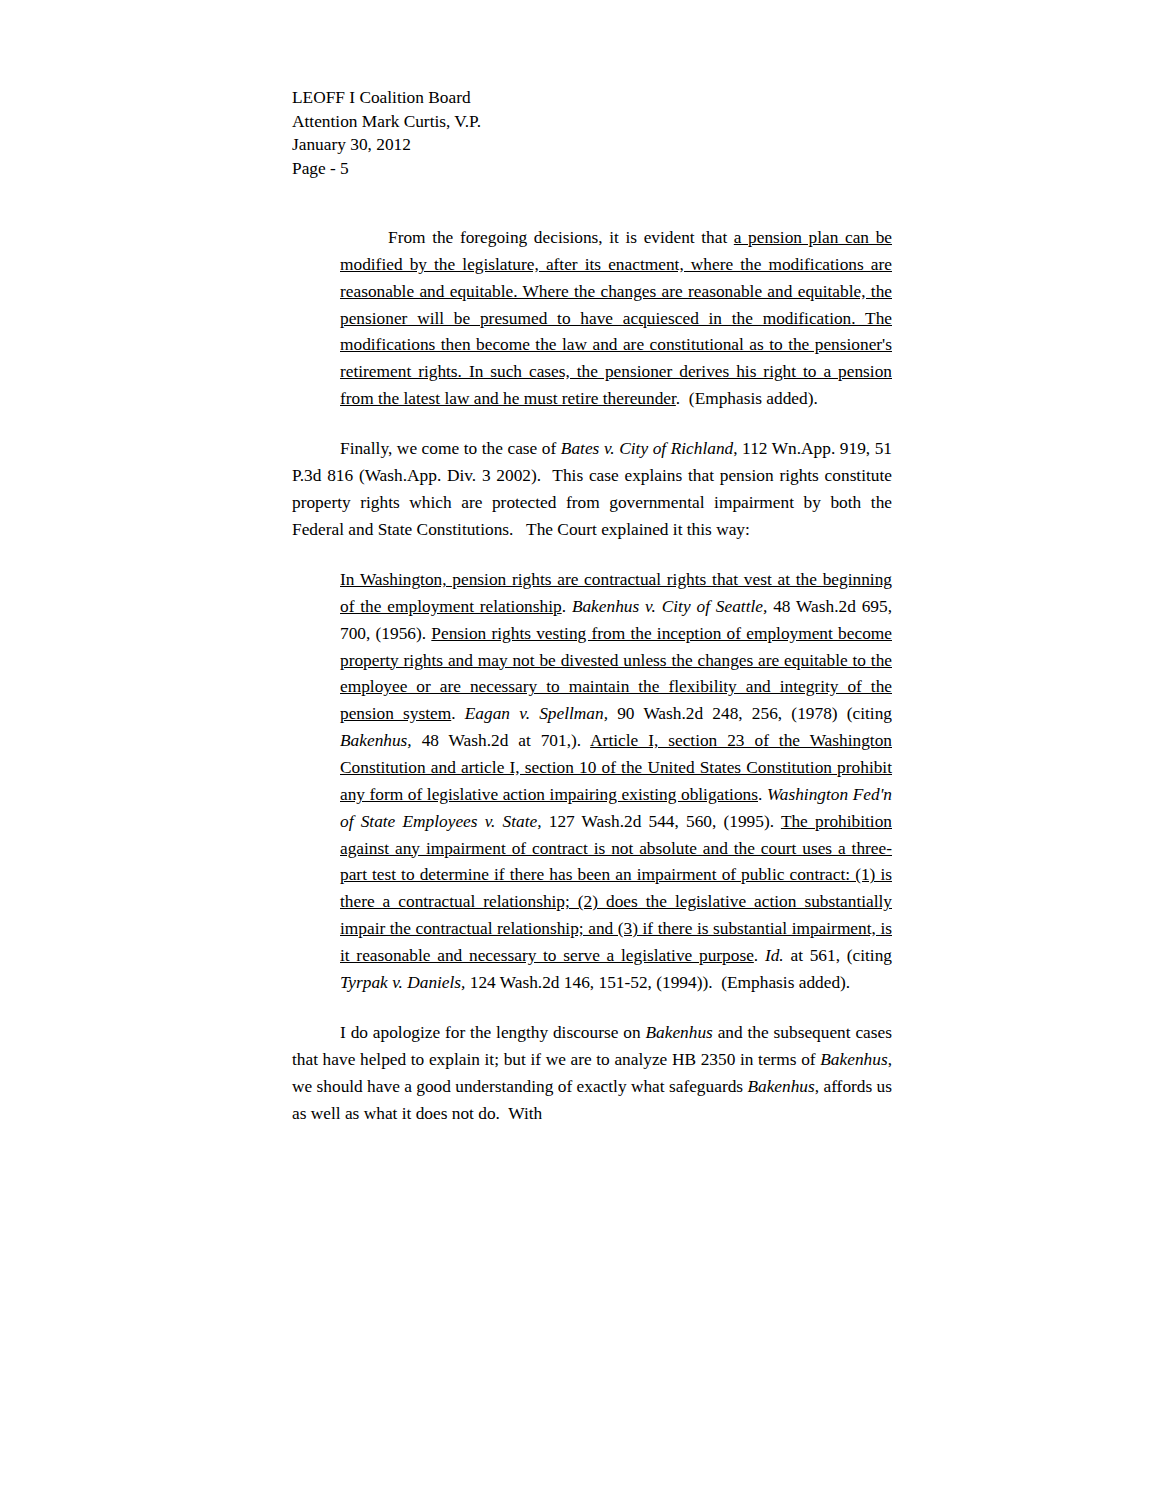LEOFF I Coalition Board
Attention Mark Curtis, V.P.
January 30, 2012
Page - 5
From the foregoing decisions, it is evident that a pension plan can be modified by the legislature, after its enactment, where the modifications are reasonable and equitable. Where the changes are reasonable and equitable, the pensioner will be presumed to have acquiesced in the modification. The modifications then become the law and are constitutional as to the pensioner's retirement rights. In such cases, the pensioner derives his right to a pension from the latest law and he must retire thereunder. (Emphasis added).
Finally, we come to the case of Bates v. City of Richland, 112 Wn.App. 919, 51 P.3d 816 (Wash.App. Div. 3 2002). This case explains that pension rights constitute property rights which are protected from governmental impairment by both the Federal and State Constitutions. The Court explained it this way:
In Washington, pension rights are contractual rights that vest at the beginning of the employment relationship. Bakenhus v. City of Seattle, 48 Wash.2d 695, 700, (1956). Pension rights vesting from the inception of employment become property rights and may not be divested unless the changes are equitable to the employee or are necessary to maintain the flexibility and integrity of the pension system. Eagan v. Spellman, 90 Wash.2d 248, 256, (1978) (citing Bakenhus, 48 Wash.2d at 701,). Article I, section 23 of the Washington Constitution and article I, section 10 of the United States Constitution prohibit any form of legislative action impairing existing obligations. Washington Fed'n of State Employees v. State, 127 Wash.2d 544, 560, (1995). The prohibition against any impairment of contract is not absolute and the court uses a three-part test to determine if there has been an impairment of public contract: (1) is there a contractual relationship; (2) does the legislative action substantially impair the contractual relationship; and (3) if there is substantial impairment, is it reasonable and necessary to serve a legislative purpose. Id. at 561, (citing Tyrpak v. Daniels, 124 Wash.2d 146, 151-52, (1994)). (Emphasis added).
I do apologize for the lengthy discourse on Bakenhus and the subsequent cases that have helped to explain it; but if we are to analyze HB 2350 in terms of Bakenhus, we should have a good understanding of exactly what safeguards Bakenhus, affords us as well as what it does not do. With